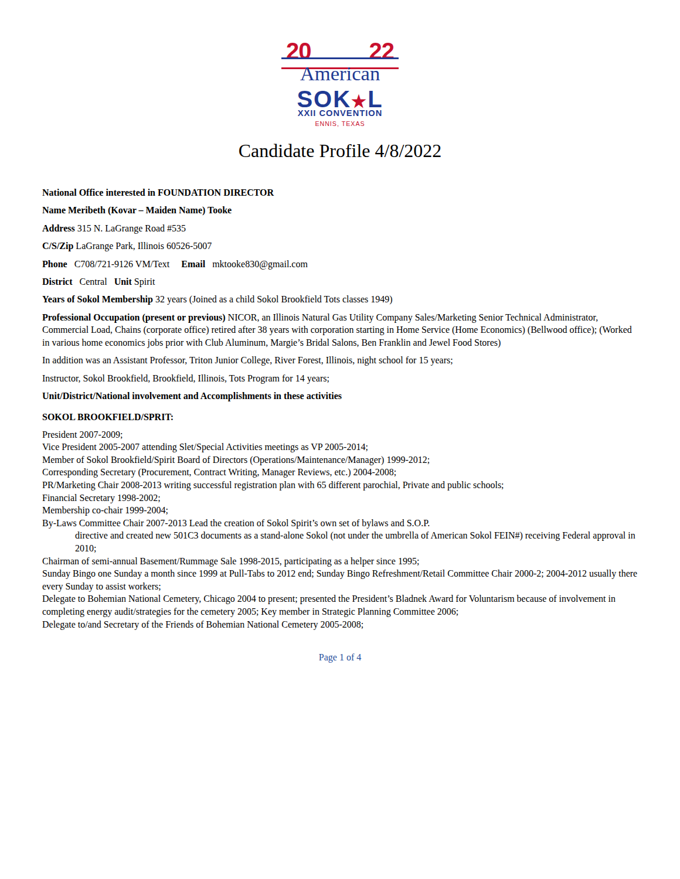20 22
American
SOK★L
XXII CONVENTION
ENNIS, TEXAS
Candidate Profile 4/8/2022
National Office interested in FOUNDATION DIRECTOR
Name Meribeth (Kovar – Maiden Name) Tooke
Address 315 N. LaGrange Road #535
C/S/Zip LaGrange Park, Illinois 60526-5007
Phone C708/721-9126 VM/Text Email mktooke830@gmail.com
District Central Unit Spirit
Years of Sokol Membership 32 years (Joined as a child Sokol Brookfield Tots classes 1949)
Professional Occupation (present or previous) NICOR, an Illinois Natural Gas Utility Company Sales/Marketing Senior Technical Administrator, Commercial Load, Chains (corporate office) retired after 38 years with corporation starting in Home Service (Home Economics) (Bellwood office); (Worked in various home economics jobs prior with Club Aluminum, Margie’s Bridal Salons, Ben Franklin and Jewel Food Stores)
In addition was an Assistant Professor, Triton Junior College, River Forest, Illinois, night school for 15 years;
Instructor, Sokol Brookfield, Brookfield, Illinois, Tots Program for 14 years;
Unit/District/National involvement and Accomplishments in these activities
SOKOL BROOKFIELD/SPRIT:
President 2007-2009;
Vice President 2005-2007 attending Slet/Special Activities meetings as VP 2005-2014;
Member of Sokol Brookfield/Spirit Board of Directors (Operations/Maintenance/Manager) 1999-2012;
Corresponding Secretary (Procurement, Contract Writing, Manager Reviews, etc.) 2004-2008;
PR/Marketing Chair 2008-2013 writing successful registration plan with 65 different parochial, Private and public schools;
Financial Secretary 1998-2002;
Membership co-chair 1999-2004;
By-Laws Committee Chair 2007-2013 Lead the creation of Sokol Spirit’s own set of bylaws and S.O.P.
directive and created new 501C3 documents as a stand-alone Sokol (not under the umbrella of American Sokol FEIN#) receiving Federal approval in 2010;
Chairman of semi-annual Basement/Rummage Sale 1998-2015, participating as a helper since 1995;
Sunday Bingo one Sunday a month since 1999 at Pull-Tabs to 2012 end; Sunday Bingo Refreshment/Retail Committee Chair 2000-2; 2004-2012 usually there every Sunday to assist workers;
Delegate to Bohemian National Cemetery, Chicago 2004 to present; presented the President’s Bladnek Award for Voluntarism because of involvement in completing energy audit/strategies for the cemetery 2005; Key member in Strategic Planning Committee 2006;
Delegate to/and Secretary of the Friends of Bohemian National Cemetery 2005-2008;
Page 1 of 4